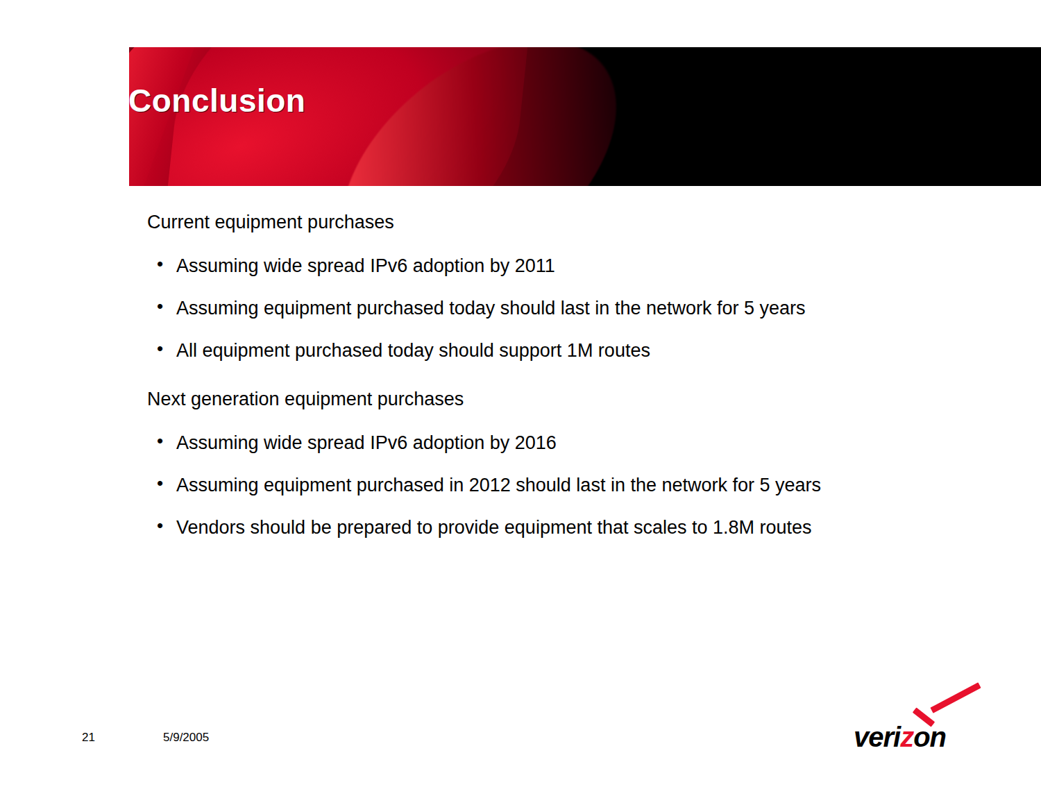Conclusion
Current equipment purchases
Assuming wide spread IPv6 adoption by 2011
Assuming equipment purchased today should last in the network for 5 years
All equipment purchased today should support 1M routes
Next generation equipment purchases
Assuming wide spread IPv6 adoption by 2016
Assuming equipment purchased in 2012 should last in the network for 5 years
Vendors should be prepared to provide equipment that scales to 1.8M routes
21
5/9/2005
verizon